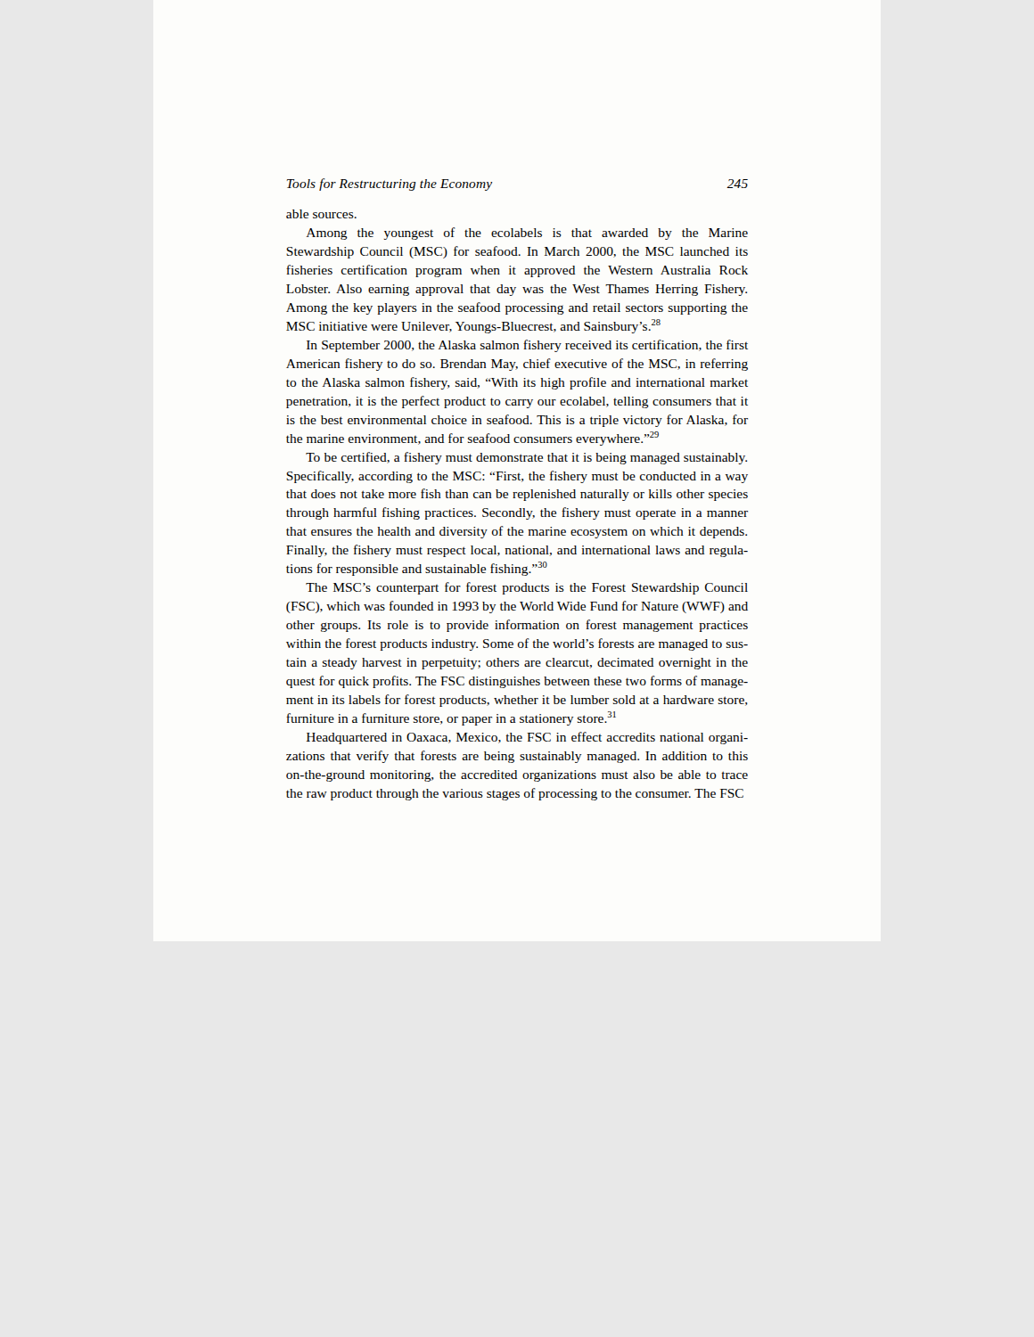Tools for Restructuring the Economy 245
able sources.
Among the youngest of the ecolabels is that awarded by the Marine Stewardship Council (MSC) for seafood. In March 2000, the MSC launched its fisheries certification program when it approved the Western Australia Rock Lobster. Also earning approval that day was the West Thames Herring Fishery. Among the key players in the seafood processing and retail sectors supporting the MSC initiative were Unilever, Youngs-Bluecrest, and Sainsbury’s.28
In September 2000, the Alaska salmon fishery received its certification, the first American fishery to do so. Brendan May, chief executive of the MSC, in referring to the Alaska salmon fishery, said, “With its high profile and international market penetration, it is the perfect product to carry our ecolabel, telling consumers that it is the best environmental choice in seafood. This is a triple victory for Alaska, for the marine environment, and for seafood consumers everywhere.”29
To be certified, a fishery must demonstrate that it is being managed sustainably. Specifically, according to the MSC: “First, the fishery must be conducted in a way that does not take more fish than can be replenished naturally or kills other species through harmful fishing practices. Secondly, the fishery must operate in a manner that ensures the health and diversity of the marine ecosystem on which it depends. Finally, the fishery must respect local, national, and international laws and regulations for responsible and sustainable fishing.”30
The MSC’s counterpart for forest products is the Forest Stewardship Council (FSC), which was founded in 1993 by the World Wide Fund for Nature (WWF) and other groups. Its role is to provide information on forest management practices within the forest products industry. Some of the world’s forests are managed to sustain a steady harvest in perpetuity; others are clearcut, decimated overnight in the quest for quick profits. The FSC distinguishes between these two forms of management in its labels for forest products, whether it be lumber sold at a hardware store, furniture in a furniture store, or paper in a stationery store.31
Headquartered in Oaxaca, Mexico, the FSC in effect accredits national organizations that verify that forests are being sustainably managed. In addition to this on-the-ground monitoring, the accredited organizations must also be able to trace the raw product through the various stages of processing to the consumer. The FSC